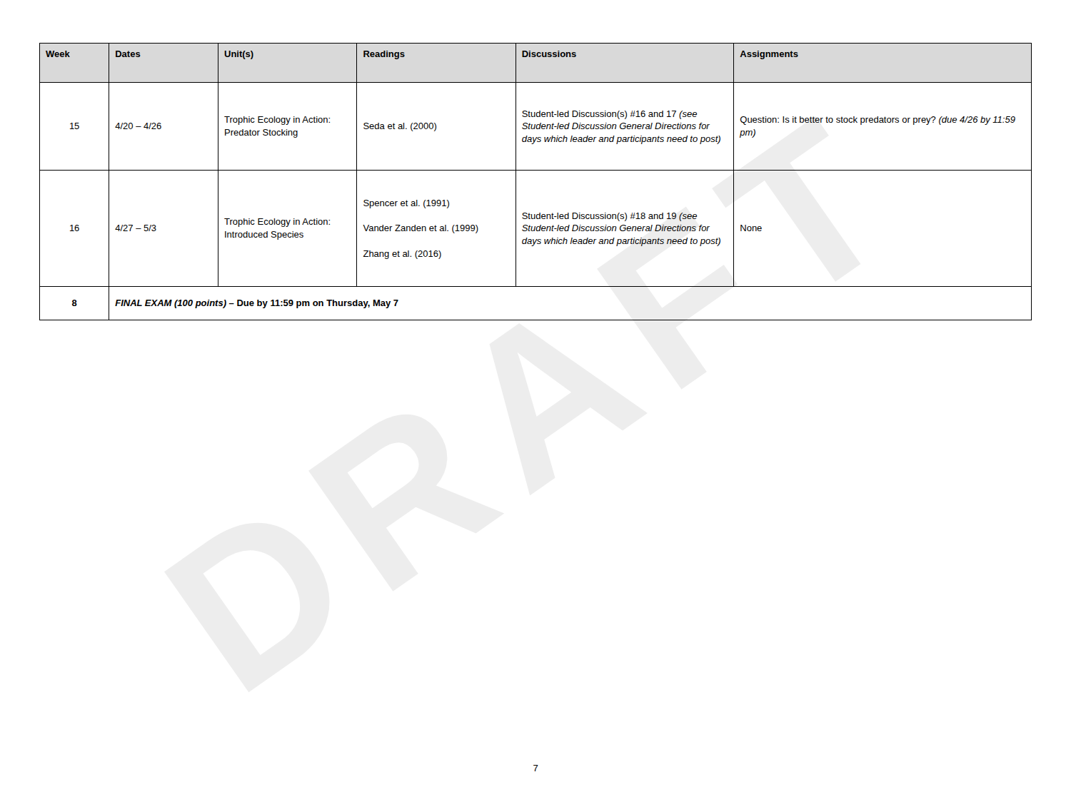DRAFT
| Week | Dates | Unit(s) | Readings | Discussions | Assignments |
| --- | --- | --- | --- | --- | --- |
| 15 | 4/20 – 4/26 | Trophic Ecology in Action: Predator Stocking | Seda et al. (2000) | Student-led Discussion(s) #16 and 17 (see Student-led Discussion General Directions for days which leader and participants need to post) | Question: Is it better to stock predators or prey? (due 4/26 by 11:59 pm) |
| 16 | 4/27 – 5/3 | Trophic Ecology in Action: Introduced Species | Spencer et al. (1991) Vander Zanden et al. (1999) Zhang et al. (2016) | Student-led Discussion(s) #18 and 19 (see Student-led Discussion General Directions for days which leader and participants need to post) | None |
| 8 | FINAL EXAM (100 points) – Due by 11:59 pm on Thursday, May 7 |
7